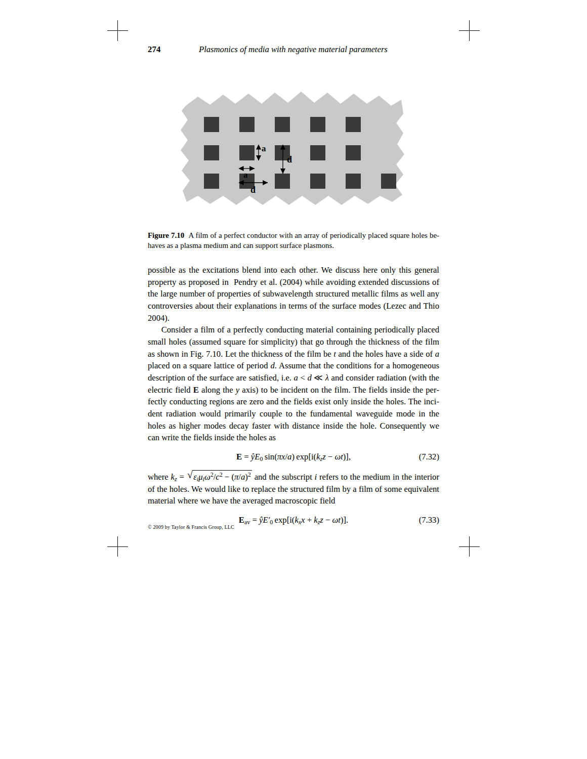274 Plasmonics of media with negative material parameters
a a d d
Figure 7.10 A film of a perfect conductor with an array of periodically placed square holes behaves as a plasma medium and can support surface plasmons.
possible as the excitations blend into each other. We discuss here only this general property as proposed in Pendry et al. (2004) while avoiding extended discussions of the large number of properties of subwavelength structured metallic films as well any controversies about their explanations in terms of the surface modes (Lezec and Thio 2004).
Consider a film of a perfectly conducting material containing periodically placed small holes (assumed square for simplicity) that go through the thickness of the film as shown in Fig. 7.10. Let the thickness of the film be t and the holes have a side of a placed on a square lattice of period d. Assume that the conditions for a homogeneous description of the surface are satisfied, i.e. a < d ≪ λ and consider radiation (with the electric field E along the y axis) to be incident on the film. The fields inside the perfectly conducting regions are zero and the fields exist only inside the holes. The incident radiation would primarily couple to the fundamental waveguide mode in the holes as higher modes decay faster with distance inside the hole. Consequently we can write the fields inside the holes as
E = ŷE0 sin(πx/a) exp[i(kz z − ωt)], (7.32)
where kz = √εiμiω2/c2 − (π/a)2 and the subscript i refers to the medium in the interior of the holes. We would like to replace the structured film by a film of some equivalent material where we have the averaged macroscopic field
Eav = ŷE′0 exp[i(kx x + kz z − ωt)]. (7.33)
© 2009 by Taylor & Francis Group, LLC